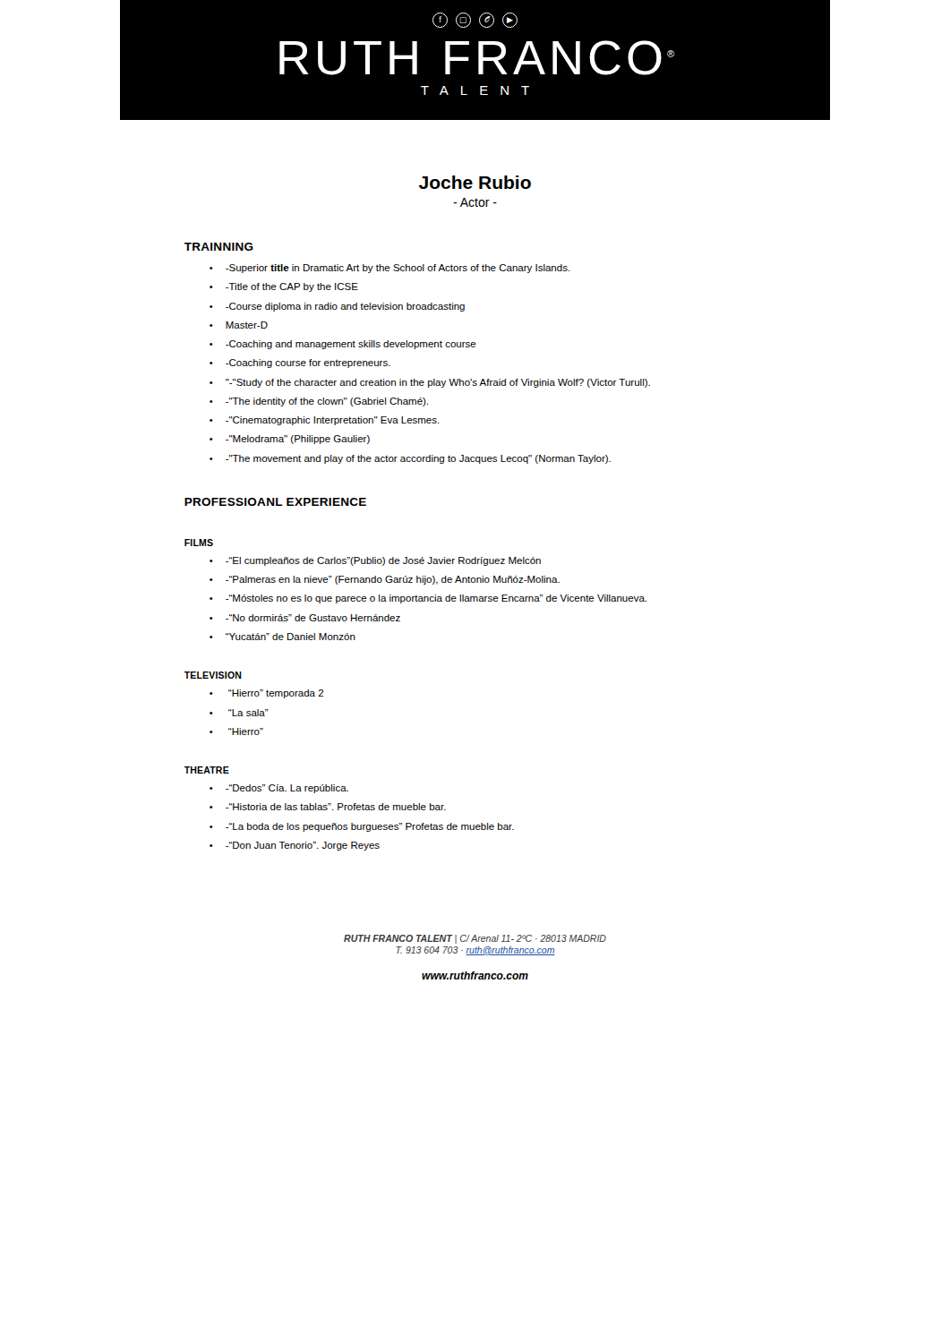f▢𝒪▶
RUTH FRANCO®
TALENT
Joche Rubio
- Actor -
TRAINNING
-Superior title in Dramatic Art by the School of Actors of the Canary Islands.
-Title of the CAP by the ICSE
-Course diploma in radio and television broadcasting
Master-D
-Coaching and management skills development course
-Coaching course for entrepreneurs.
"-"Study of the character and creation in the play Who's Afraid of Virginia Wolf? (Victor Turull).
-"The identity of the clown" (Gabriel Chamé).
-"Cinematographic Interpretation" Eva Lesmes.
-"Melodrama" (Philippe Gaulier)
-"The movement and play of the actor according to Jacques Lecoq" (Norman Taylor).
PROFESSIOANL EXPERIENCE
FILMS
-“El cumpleaños de Carlos”(Publio) de José Javier Rodríguez Melcón
-“Palmeras en la nieve” (Fernando Garúz hijo), de Antonio Muñóz-Molina.
-“Móstoles no es lo que parece o la importancia de llamarse Encarna” de Vicente Villanueva.
-“No dormirás” de Gustavo Hernández
“Yucatán” de Daniel Monzón
TELEVISION
“Hierro” temporada 2
“La sala”
“Hierro”
THEATRE
-“Dedos” Cía. La república.
-“Historia de las tablas”. Profetas de mueble bar.
-“La boda de los pequeños burgueses” Profetas de mueble bar.
-“Don Juan Tenorio”. Jorge Reyes
RUTH FRANCO TALENT | C/ Arenal 11- 2ºC · 28013 MADRID
T. 913 604 703 · ruth@ruthfranco.com
www.ruthfranco.com